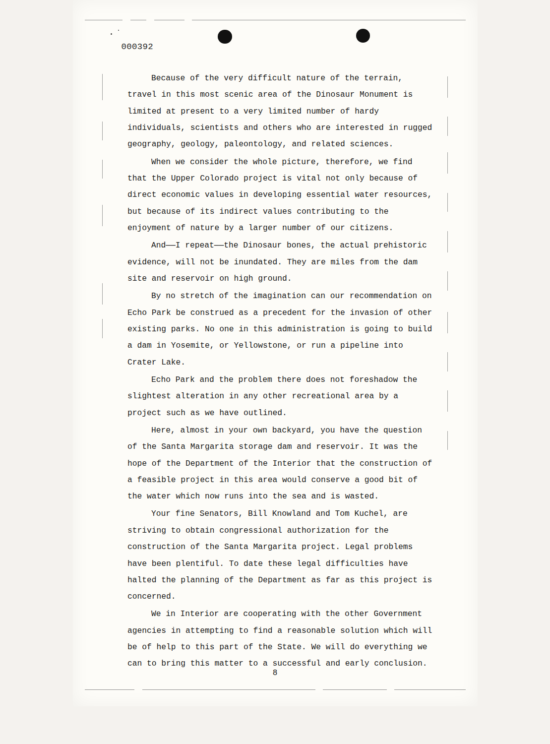000392
Because of the very difficult nature of the terrain, travel in this most scenic area of the Dinosaur Monument is limited at present to a very limited number of hardy individuals, scientists and others who are interested in rugged geography, geology, paleontology, and related sciences.
When we consider the whole picture, therefore, we find that the Upper Colorado project is vital not only because of direct economic values in developing essential water resources, but because of its indirect values contributing to the enjoyment of nature by a larger number of our citizens.
And——I repeat——the Dinosaur bones, the actual prehistoric evidence, will not be inundated. They are miles from the dam site and reservoir on high ground.
By no stretch of the imagination can our recommendation on Echo Park be construed as a precedent for the invasion of other existing parks. No one in this administration is going to build a dam in Yosemite, or Yellowstone, or run a pipeline into Crater Lake.
Echo Park and the problem there does not foreshadow the slightest alteration in any other recreational area by a project such as we have outlined.
Here, almost in your own backyard, you have the question of the Santa Margarita storage dam and reservoir. It was the hope of the Department of the Interior that the construction of a feasible project in this area would conserve a good bit of the water which now runs into the sea and is wasted.
Your fine Senators, Bill Knowland and Tom Kuchel, are striving to obtain congressional authorization for the construction of the Santa Margarita project. Legal problems have been plentiful. To date these legal difficulties have halted the planning of the Department as far as this project is concerned.
We in Interior are cooperating with the other Government agencies in attempting to find a reasonable solution which will be of help to this part of the State. We will do everything we can to bring this matter to a successful and early conclusion.
8